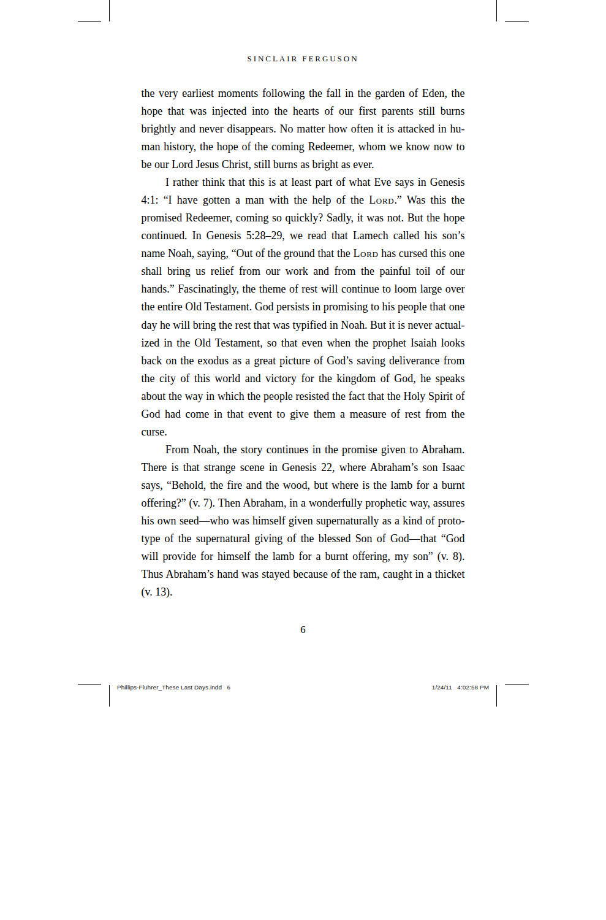Sinclair Ferguson
the very earliest moments following the fall in the garden of Eden, the hope that was injected into the hearts of our first parents still burns brightly and never disappears. No matter how often it is attacked in human history, the hope of the coming Redeemer, whom we know now to be our Lord Jesus Christ, still burns as bright as ever.
I rather think that this is at least part of what Eve says in Genesis 4:1: “I have gotten a man with the help of the Lord.” Was this the promised Redeemer, coming so quickly? Sadly, it was not. But the hope continued. In Genesis 5:28–29, we read that Lamech called his son’s name Noah, saying, “Out of the ground that the Lord has cursed this one shall bring us relief from our work and from the painful toil of our hands.” Fascinatingly, the theme of rest will continue to loom large over the entire Old Testament. God persists in promising to his people that one day he will bring the rest that was typified in Noah. But it is never actualized in the Old Testament, so that even when the prophet Isaiah looks back on the exodus as a great picture of God’s saving deliverance from the city of this world and victory for the kingdom of God, he speaks about the way in which the people resisted the fact that the Holy Spirit of God had come in that event to give them a measure of rest from the curse.
From Noah, the story continues in the promise given to Abraham. There is that strange scene in Genesis 22, where Abraham’s son Isaac says, “Behold, the fire and the wood, but where is the lamb for a burnt offering?” (v. 7). Then Abraham, in a wonderfully prophetic way, assures his own seed—who was himself given supernaturally as a kind of prototype of the supernatural giving of the blessed Son of God—that “God will provide for himself the lamb for a burnt offering, my son” (v. 8). Thus Abraham’s hand was stayed because of the ram, caught in a thicket (v. 13).
6
Phillips-Fluhrer_These Last Days.indd 6 1/24/11 4:02:58 PM